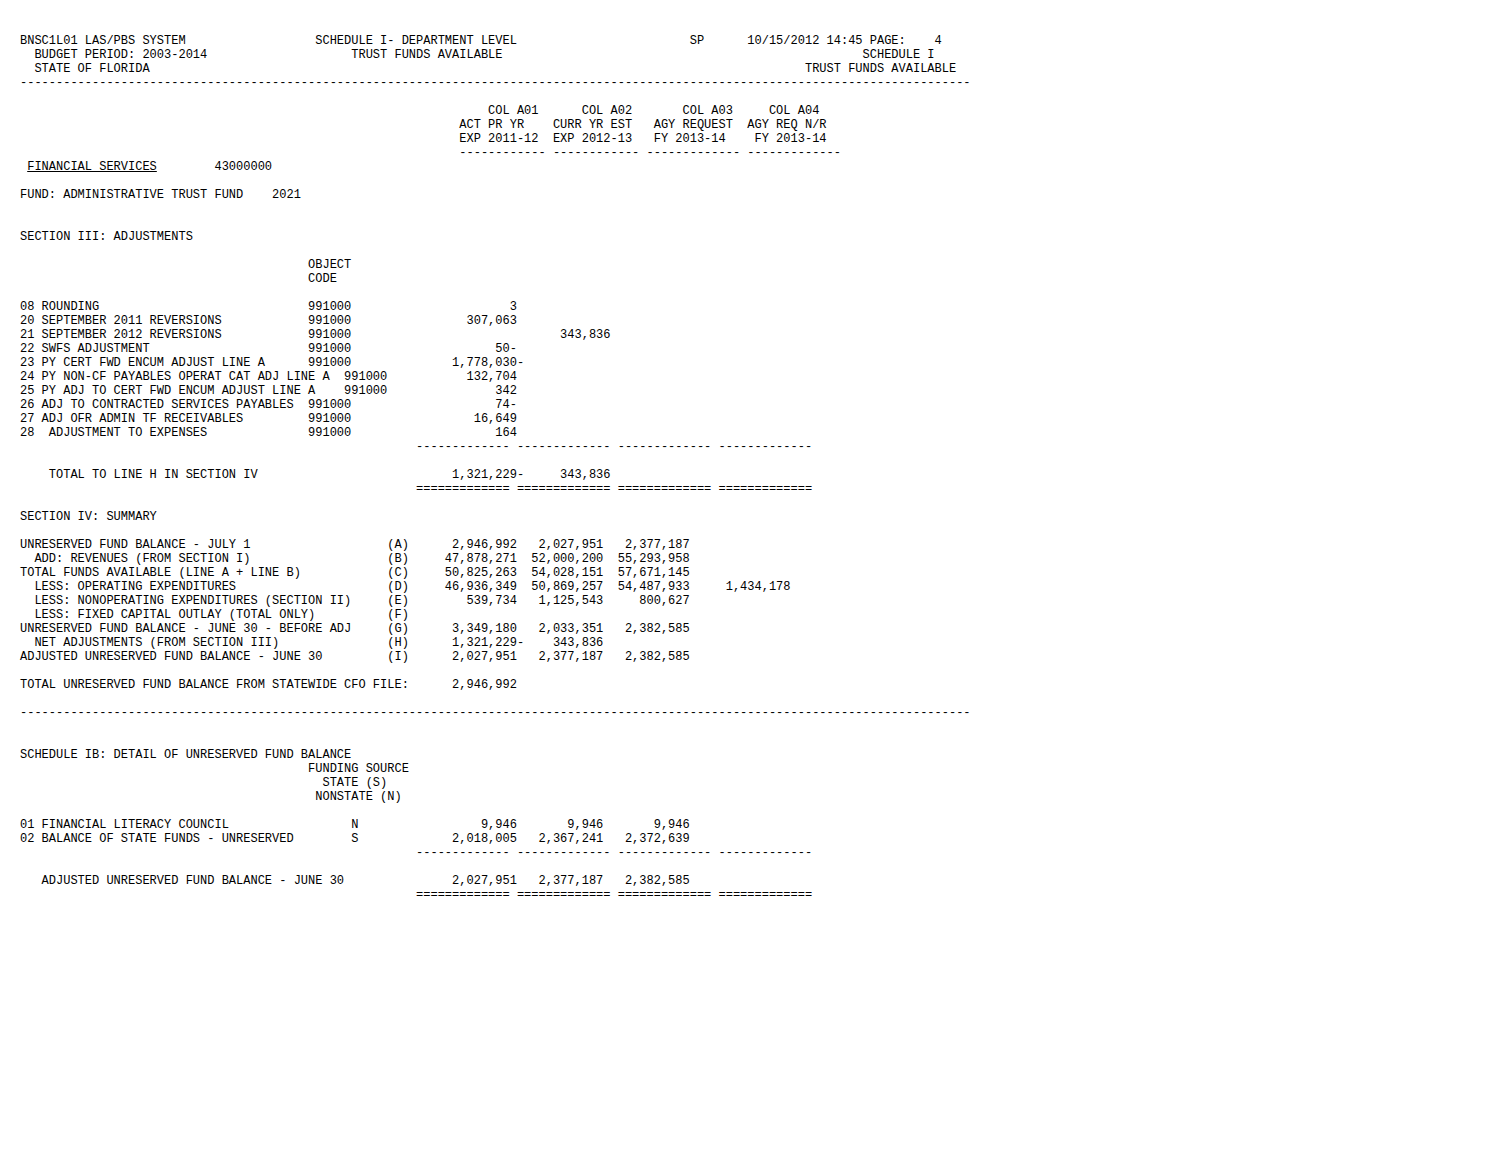BNSC1L01 LAS/PBS SYSTEM SCHEDULE I- DEPARTMENT LEVEL SP 10/15/2012 14:45 PAGE: 4 BUDGET PERIOD: 2003-2014 TRUST FUNDS AVAILABLE SCHEDULE I STATE OF FLORIDA TRUST FUNDS AVAILABLE ------------------------------------------------------------------------------------------------------------------------------------ COL A01 COL A02 COL A03 COL A04 ACT PR YR CURR YR EST AGY REQUEST AGY REQ N/R EXP 2011-12 EXP 2012-13 FY 2013-14 FY 2013-14 ------------ ------------ ------------- ------------- FINANCIAL SERVICES 43000000 FUND: ADMINISTRATIVE TRUST FUND 2021 SECTION III: ADJUSTMENTS OBJECT CODE 08 ROUNDING 991000 3 20 SEPTEMBER 2011 REVERSIONS 991000 307,063 21 SEPTEMBER 2012 REVERSIONS 991000 343,836 22 SWFS ADJUSTMENT 991000 50- 23 PY CERT FWD ENCUM ADJUST LINE A 991000 1,778,030- 24 PY NON-CF PAYABLES OPERAT CAT ADJ LINE A 991000 132,704 25 PY ADJ TO CERT FWD ENCUM ADJUST LINE A 991000 342 26 ADJ TO CONTRACTED SERVICES PAYABLES 991000 74- 27 ADJ OFR ADMIN TF RECEIVABLES 991000 16,649 28 ADJUSTMENT TO EXPENSES 991000 164 ------------- ------------- ------------- ------------- TOTAL TO LINE H IN SECTION IV 1,321,229- 343,836 ============= ============= ============= ============= SECTION IV: SUMMARY UNRESERVED FUND BALANCE - JULY 1 (A) 2,946,992 2,027,951 2,377,187 ADD: REVENUES (FROM SECTION I) (B) 47,878,271 52,000,200 55,293,958 TOTAL FUNDS AVAILABLE (LINE A + LINE B) (C) 50,825,263 54,028,151 57,671,145 LESS: OPERATING EXPENDITURES (D) 46,936,349 50,869,257 54,487,933 1,434,178 LESS: NONOPERATING EXPENDITURES (SECTION II) (E) 539,734 1,125,543 800,627 LESS: FIXED CAPITAL OUTLAY (TOTAL ONLY) (F) UNRESERVED FUND BALANCE - JUNE 30 - BEFORE ADJ (G) 3,349,180 2,033,351 2,382,585 NET ADJUSTMENTS (FROM SECTION III) (H) 1,321,229- 343,836 ADJUSTED UNRESERVED FUND BALANCE - JUNE 30 (I) 2,027,951 2,377,187 2,382,585 TOTAL UNRESERVED FUND BALANCE FROM STATEWIDE CFO FILE: 2,946,992 ------------------------------------------------------------------------------------------------------------------------------------ SCHEDULE IB: DETAIL OF UNRESERVED FUND BALANCE FUNDING SOURCE STATE (S) NONSTATE (N) 01 FINANCIAL LITERACY COUNCIL N 9,946 9,946 9,946 02 BALANCE OF STATE FUNDS - UNRESERVED S 2,018,005 2,367,241 2,372,639 ------------- ------------- ------------- ------------- ADJUSTED UNRESERVED FUND BALANCE - JUNE 30 2,027,951 2,377,187 2,382,585 ============= ============= ============= =============